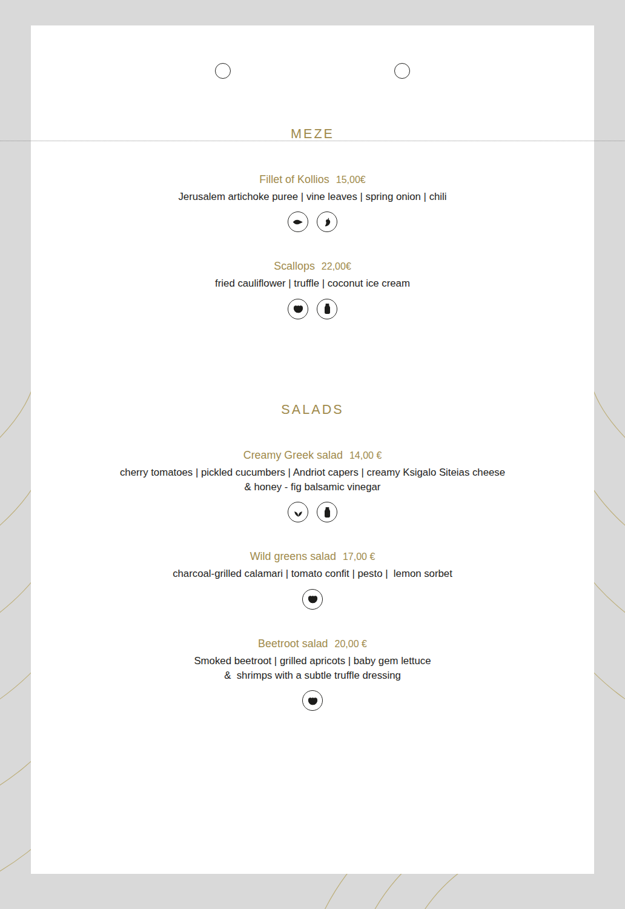MEZE
Fillet of Kollios 15,00€
Jerusalem artichoke puree | vine leaves | spring onion | chili
Scallops 22,00€
fried cauliflower | truffle | coconut ice cream
SALADS
Creamy Greek salad 14,00 €
cherry tomatoes | pickled cucumbers | Andriot capers | creamy Ksigalo Siteias cheese
& honey - fig balsamic vinegar
Wild greens salad 17,00 €
charcoal-grilled calamari | tomato confit | pesto | lemon sorbet
Beetroot salad 20,00 €
Smoked beetroot | grilled apricots | baby gem lettuce
& shrimps with a subtle truffle dressing